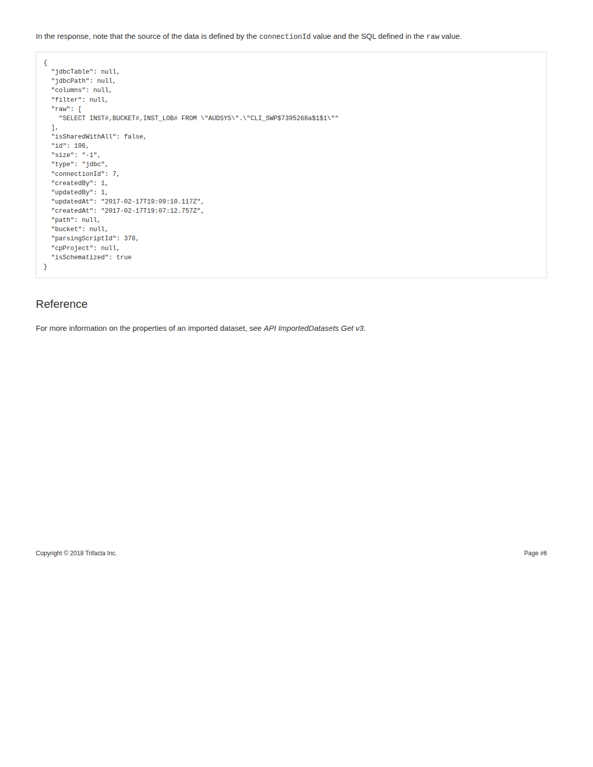In the response, note that the source of the data is defined by the connectionId value and the SQL defined in the raw value.
{
  "jdbcTable": null,
  "jdbcPath": null,
  "columns": null,
  "filter": null,
  "raw": [
    "SELECT INST#,BUCKET#,INST_LOB# FROM \"AUDSYS\".\"CLI_SWP$7395268a$1$1\""
  ],
  "isSharedWithAll": false,
  "id": 196,
  "size": "-1",
  "type": "jdbc",
  "connectionId": 7,
  "createdBy": 1,
  "updatedBy": 1,
  "updatedAt": "2017-02-17T19:09:10.117Z",
  "createdAt": "2017-02-17T19:07:12.757Z",
  "path": null,
  "bucket": null,
  "parsingScriptId": 378,
  "cpProject": null,
  "isSchematized": true
}
Reference
For more information on the properties of an imported dataset, see API ImportedDatasets Get v3.
Copyright © 2018 Trifacta Inc.
Page #6